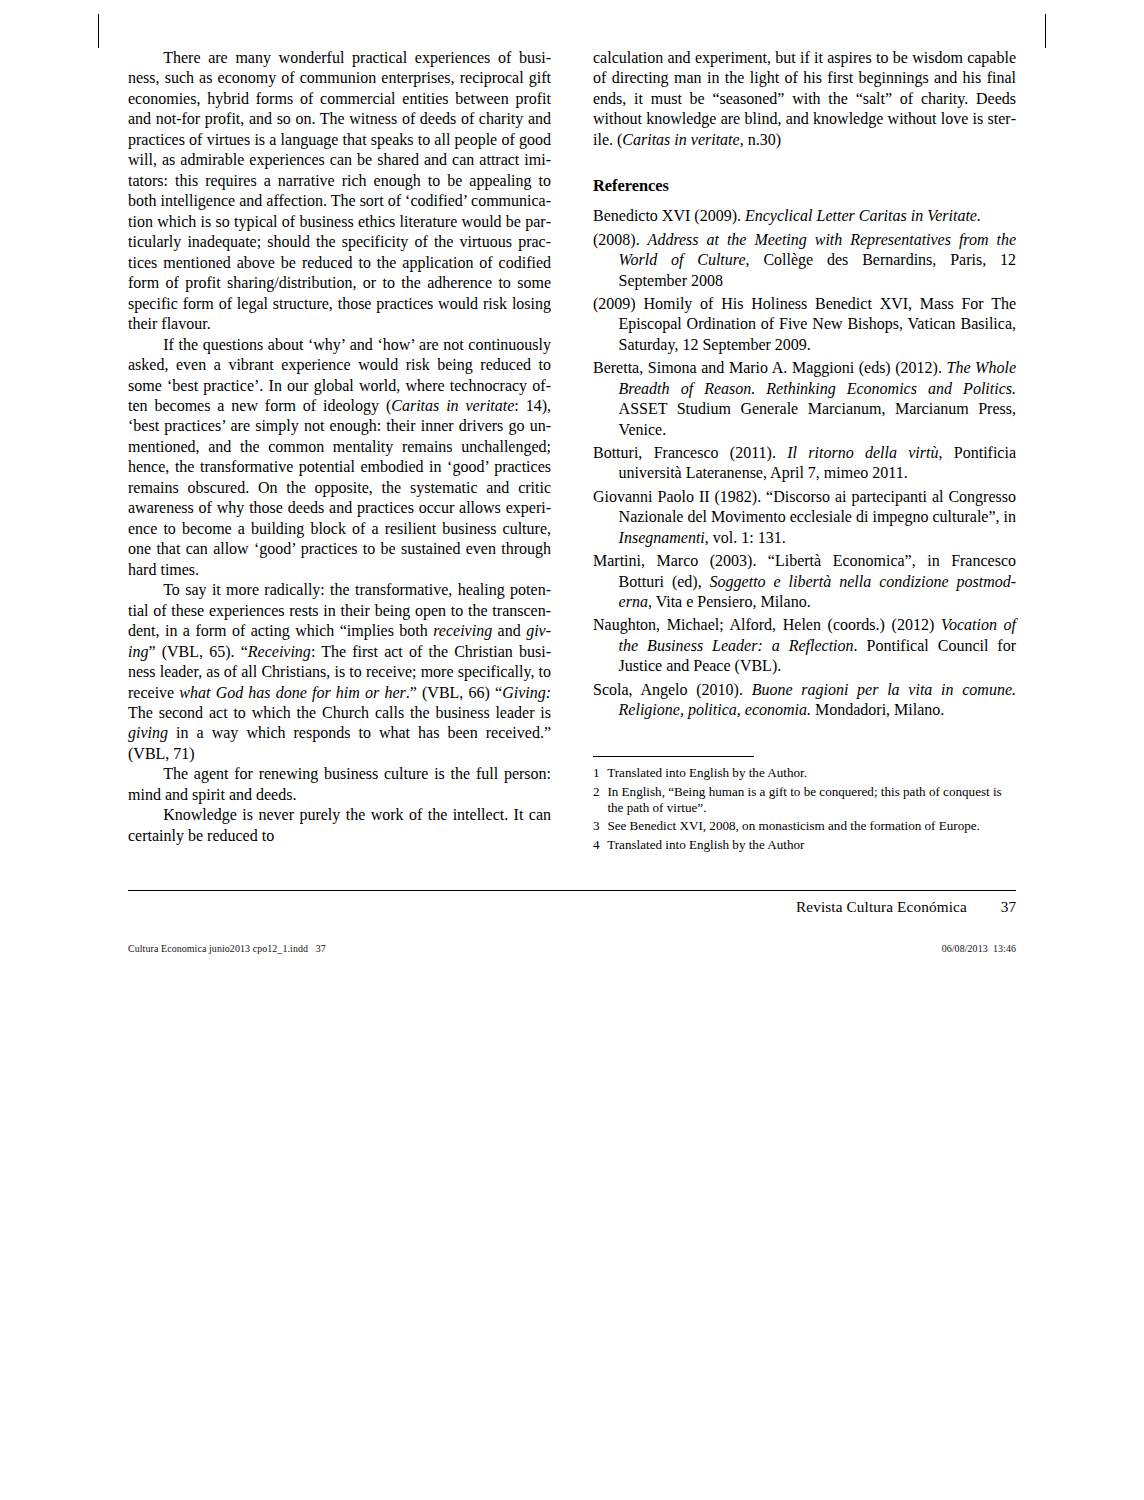There are many wonderful practical experiences of business, such as economy of communion enterprises, reciprocal gift economies, hybrid forms of commercial entities between profit and not-for profit, and so on. The witness of deeds of charity and practices of virtues is a language that speaks to all people of good will, as admirable experiences can be shared and can attract imitators: this requires a narrative rich enough to be appealing to both intelligence and affection. The sort of ‘codified’ communication which is so typical of business ethics literature would be particularly inadequate; should the specificity of the virtuous practices mentioned above be reduced to the application of codified form of profit sharing/distribution, or to the adherence to some specific form of legal structure, those practices would risk losing their flavour.
If the questions about ‘why’ and ‘how’ are not continuously asked, even a vibrant experience would risk being reduced to some ‘best practice’. In our global world, where technocracy often becomes a new form of ideology (Caritas in veritate: 14), ‘best practices’ are simply not enough: their inner drivers go unmentioned, and the common mentality remains unchallenged; hence, the transformative potential embodied in ‘good’ practices remains obscured. On the opposite, the systematic and critic awareness of why those deeds and practices occur allows experience to become a building block of a resilient business culture, one that can allow ‘good’ practices to be sustained even through hard times.
To say it more radically: the transformative, healing potential of these experiences rests in their being open to the transcendent, in a form of acting which “implies both receiving and giving” (VBL, 65). “Receiving: The first act of the Christian business leader, as of all Christians, is to receive; more specifically, to receive what God has done for him or her.” (VBL, 66) “Giving: The second act to which the Church calls the business leader is giving in a way which responds to what has been received.” (VBL, 71)
The agent for renewing business culture is the full person: mind and spirit and deeds.
Knowledge is never purely the work of the intellect. It can certainly be reduced to
calculation and experiment, but if it aspires to be wisdom capable of directing man in the light of his first beginnings and his final ends, it must be “seasoned” with the “salt” of charity. Deeds without knowledge are blind, and knowledge without love is sterile. (Caritas in veritate, n.30)
References
Benedicto XVI (2009). Encyclical Letter Caritas in Veritate.
(2008). Address at the Meeting with Representatives from the World of Culture, Collège des Bernardins, Paris, 12 September 2008
(2009) Homily of His Holiness Benedict XVI, Mass For The Episcopal Ordination of Five New Bishops, Vatican Basilica, Saturday, 12 September 2009.
Beretta, Simona and Mario A. Maggioni (eds) (2012). The Whole Breadth of Reason. Rethinking Economics and Politics. ASSET Studium Generale Marcianum, Marcianum Press, Venice.
Botturi, Francesco (2011). Il ritorno della virtù, Pontificia università Lateranense, April 7, mimeo 2011.
Giovanni Paolo II (1982). “Discorso ai partecipanti al Congresso Nazionale del Movimento ecclesiale di impegno culturale”, in Insegnamenti, vol. 1: 131.
Martini, Marco (2003). “Libertà Economica”, in Francesco Botturi (ed), Soggetto e libertà nella condizione postmoderna, Vita e Pensiero, Milano.
Naughton, Michael; Alford, Helen (coords.) (2012) Vocation of the Business Leader: a Reflection. Pontifical Council for Justice and Peace (VBL).
Scola, Angelo (2010). Buone ragioni per la vita in comune. Religione, politica, economia. Mondadori, Milano.
1 Translated into English by the Author.
2 In English, “Being human is a gift to be conquered; this path of conquest is the path of virtue”.
3 See Benedict XVI, 2008, on monasticism and the formation of Europe.
4 Translated into English by the Author
Revista Cultura Económica 37
Cultura Economica junio2013 cpo12_1.indd 37 06/08/2013 13:46